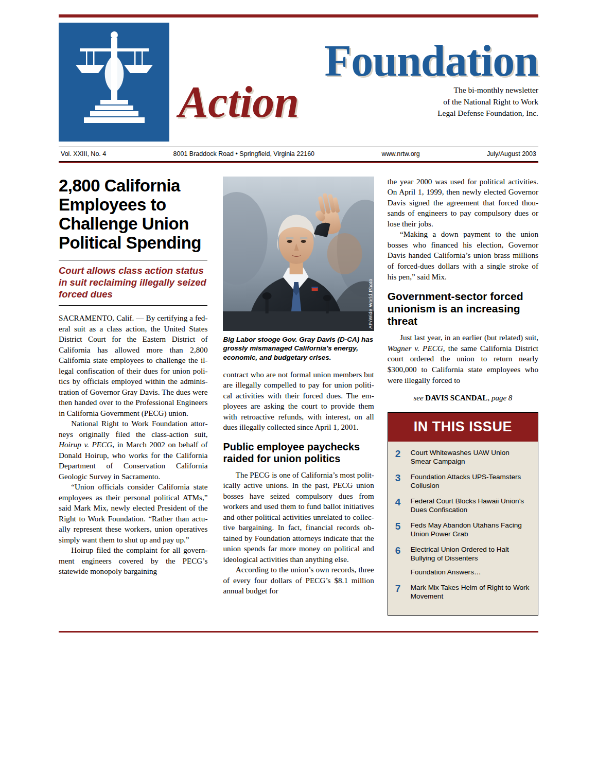Foundation
Action
The bi-monthly newsletter
of the National Right to Work
Legal Defense Foundation, Inc.
Vol. XXIII, No. 4 8001 Braddock Road • Springfield, Virginia 22160 www.nrtw.org July/August 2003
2,800 California Employees to Challenge Union Political Spending
Court allows class action status in suit reclaiming illegally seized forced dues
SACRAMENTO, Calif. — By certifying a federal suit as a class action, the United States District Court for the Eastern District of California has allowed more than 2,800 California state employees to challenge the illegal confiscation of their dues for union politics by officials employed within the administration of Governor Gray Davis. The dues were then handed over to the Professional Engineers in California Government (PECG) union.
National Right to Work Foundation attorneys originally filed the class-action suit, Hoirup v. PECG, in March 2002 on behalf of Donald Hoirup, who works for the California Department of Conservation California Geologic Survey in Sacramento.
“Union officials consider California state employees as their personal political ATMs,” said Mark Mix, newly elected President of the Right to Work Foundation. “Rather than actually represent these workers, union operatives simply want them to shut up and pay up.”
Hoirup filed the complaint for all government engineers covered by the PECG’s statewide monopoly bargaining
AP/Wide World Photo
Big Labor stooge Gov. Gray Davis (D-CA) has grossly mismanaged California’s energy, economic, and budgetary crises.
contract who are not formal union members but are illegally compelled to pay for union political activities with their forced dues. The employees are asking the court to provide them with retroactive refunds, with interest, on all dues illegally collected since April 1, 2001.
Public employee paychecks raided for union politics
The PECG is one of California’s most politically active unions. In the past, PECG union bosses have seized compulsory dues from workers and used them to fund ballot initiatives and other political activities unrelated to collective bargaining. In fact, financial records obtained by Foundation attorneys indicate that the union spends far more money on political and ideological activities than anything else.
According to the union’s own records, three of every four dollars of PECG’s $8.1 million annual budget for
the year 2000 was used for political activities. On April 1, 1999, then newly elected Governor Davis signed the agreement that forced thousands of engineers to pay compulsory dues or lose their jobs.
“Making a down payment to the union bosses who financed his election, Governor Davis handed California’s union brass millions of forced-dues dollars with a single stroke of his pen,” said Mix.
Government-sector forced unionism is an increasing threat
Just last year, in an earlier (but related) suit, Wagner v. PECG, the same California District court ordered the union to return nearly $300,000 to California state employees who were illegally forced to
see DAVIS SCANDAL, page 8
IN THIS ISSUE
2 Court Whitewashes UAW Union Smear Campaign
3 Foundation Attacks UPS-Teamsters Collusion
4 Federal Court Blocks Hawaii Union’s Dues Confiscation
5 Feds May Abandon Utahans Facing Union Power Grab
6 Electrical Union Ordered to Halt Bullying of DissentersFoundation Answers…
7 Mark Mix Takes Helm of Right to Work Movement